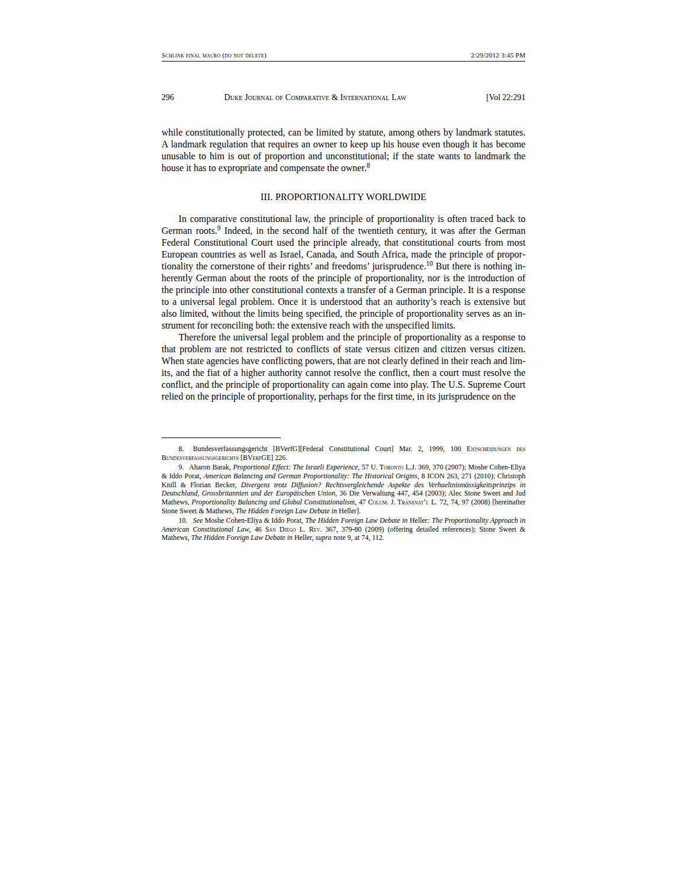Schlink final macro (Do Not Delete) 2/29/2012 3:45 PM
296 Duke Journal of Comparative & International Law [Vol 22:291
while constitutionally protected, can be limited by statute, among others by landmark statutes. A landmark regulation that requires an owner to keep up his house even though it has become unusable to him is out of proportion and unconstitutional; if the state wants to landmark the house it has to expropriate and compensate the owner.8
III. PROPORTIONALITY WORLDWIDE
In comparative constitutional law, the principle of proportionality is often traced back to German roots.9 Indeed, in the second half of the twentieth century, it was after the German Federal Constitutional Court used the principle already, that constitutional courts from most European countries as well as Israel, Canada, and South Africa, made the principle of proportionality the cornerstone of their rights’ and freedoms’ jurisprudence.10 But there is nothing inherently German about the roots of the principle of proportionality, nor is the introduction of the principle into other constitutional contexts a transfer of a German principle. It is a response to a universal legal problem. Once it is understood that an authority’s reach is extensive but also limited, without the limits being specified, the principle of proportionality serves as an instrument for reconciling both: the extensive reach with the unspecified limits.
Therefore the universal legal problem and the principle of proportionality as a response to that problem are not restricted to conflicts of state versus citizen and citizen versus citizen. When state agencies have conflicting powers, that are not clearly defined in their reach and limits, and the fiat of a higher authority cannot resolve the conflict, then a court must resolve the conflict, and the principle of proportionality can again come into play. The U.S. Supreme Court relied on the principle of proportionality, perhaps for the first time, in its jurisprudence on the
8. Bundesverfassungsgericht [BVerfG][Federal Constitutional Court] Mar. 2, 1999, 100 Entscheidungen des Bundesverfassungsgerichts [BVerfGE] 226.
9. Aharon Barak, Proportional Effect: The Israeli Experience, 57 U. Toronto L.J. 369, 370 (2007); Moshe Cohen-Eliya & Iddo Porat, American Balancing and German Proportionality: The Historical Origins, 8 ICON 263, 271 (2010); Christoph Knill & Florian Becker, Divergenz trotz Diffusion? Rechtsvergleichende Aspekte des Verhaeltnismässigkeitsprinzips in Deutschland, Grossbritannien und der Europäischen Union, 36 Die Verwaltung 447, 454 (2003); Alec Stone Sweet and Jud Mathews, Proportionality Balancing and Global Constitutionalism, 47 Colum. J. Transnat’l L. 72, 74, 97 (2008) [hereinafter Stone Sweet & Mathews, The Hidden Foreign Law Debate in Heller].
10. See Moshe Cohen-Eliya & Iddo Porat, The Hidden Foreign Law Debate in Heller: The Proportionality Approach in American Constitutional Law, 46 San Diego L. Rev. 367, 379-80 (2009) (offering detailed references); Stone Sweet & Mathews, The Hidden Foreign Law Debate in Heller, supra note 9, at 74, 112.